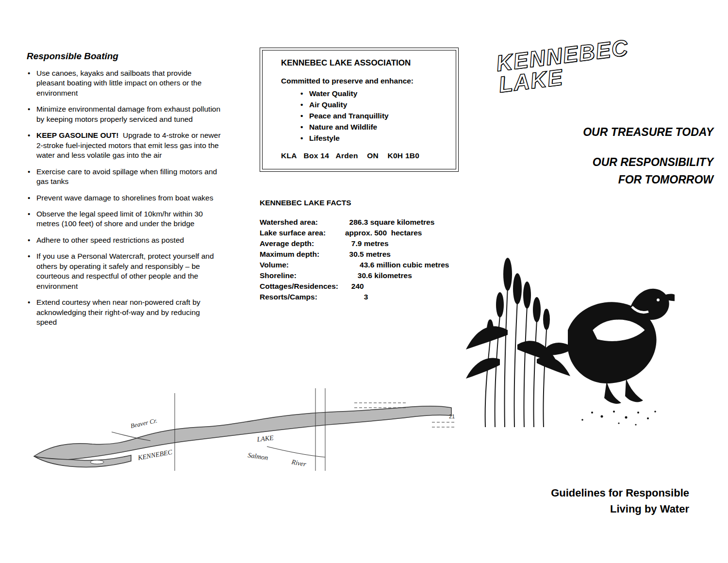Responsible Boating
Use canoes, kayaks and sailboats that provide pleasant boating with little impact on others or the environment
Minimize environmental damage from exhaust pollution by keeping motors properly serviced and tuned
KEEP GASOLINE OUT! Upgrade to 4-stroke or newer 2-stroke fuel-injected motors that emit less gas into the water and less volatile gas into the air
Exercise care to avoid spillage when filling motors and gas tanks
Prevent wave damage to shorelines from boat wakes
Observe the legal speed limit of 10km/hr within 30 metres (100 feet) of shore and under the bridge
Adhere to other speed restrictions as posted
If you use a Personal Watercraft, protect yourself and others by operating it safely and responsibly – be courteous and respectful of other people and the environment
Extend courtesy when near non-powered craft by acknowledging their right-of-way and by reducing speed
KENNEBEC LAKE ASSOCIATION
Committed to preserve and enhance:
Water Quality
Air Quality
Peace and Tranquillity
Nature and Wildlife
Lifestyle
KLA Box 14 Arden ON K0H 1B0
KENNEBEC LAKE FACTS
| Watershed area: | 286.3 square kilometres |
| Lake surface area: | approx. 500 hectares |
| Average depth: | 7.9 metres |
| Maximum depth: | 30.5 metres |
| Volume: | 43.6 million cubic metres |
| Shoreline: | 30.6 kilometres |
| Cottages/Residences: | 240 |
| Resorts/Camps: | 3 |
KENNEBEC LAKE
OUR TREASURE TODAY
OUR RESPONSIBILITY
FOR TOMORROW
Beaver Cr. KENNEBEC LAKE Salmon River 21
Guidelines for Responsible
Living by Water